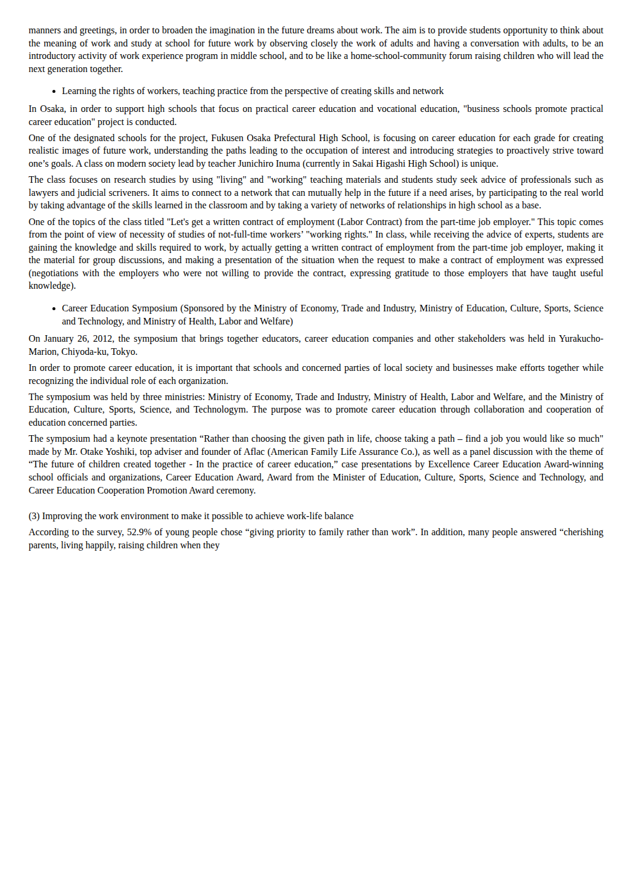manners and greetings, in order to broaden the imagination in the future dreams about work. The aim is to provide students opportunity to think about the meaning of work and study at school for future work by observing closely the work of adults and having a conversation with adults, to be an introductory activity of work experience program in middle school, and to be like a home-school-community forum raising children who will lead the next generation together.
Learning the rights of workers, teaching practice from the perspective of creating skills and network
In Osaka, in order to support high schools that focus on practical career education and vocational education, "business schools promote practical career education" project is conducted.
One of the designated schools for the project, Fukusen Osaka Prefectural High School, is focusing on career education for each grade for creating realistic images of future work, understanding the paths leading to the occupation of interest and introducing strategies to proactively strive toward one’s goals. A class on modern society lead by teacher Junichiro Inuma (currently in Sakai Higashi High School) is unique.
The class focuses on research studies by using "living" and "working" teaching materials and students study seek advice of professionals such as lawyers and judicial scriveners. It aims to connect to a network that can mutually help in the future if a need arises, by participating to the real world by taking advantage of the skills learned in the classroom and by taking a variety of networks of relationships in high school as a base.
One of the topics of the class titled "Let's get a written contract of employment (Labor Contract) from the part-time job employer." This topic comes from the point of view of necessity of studies of not-full-time workers’ "working rights." In class, while receiving the advice of experts, students are gaining the knowledge and skills required to work, by actually getting a written contract of employment from the part-time job employer, making it the material for group discussions, and making a presentation of the situation when the request to make a contract of employment was expressed (negotiations with the employers who were not willing to provide the contract, expressing gratitude to those employers that have taught useful knowledge).
Career Education Symposium (Sponsored by the Ministry of Economy, Trade and Industry, Ministry of Education, Culture, Sports, Science and Technology, and Ministry of Health, Labor and Welfare)
On January 26, 2012, the symposium that brings together educators, career education companies and other stakeholders was held in Yurakucho-Marion, Chiyoda-ku, Tokyo.
In order to promote career education, it is important that schools and concerned parties of local society and businesses make efforts together while recognizing the individual role of each organization.
The symposium was held by three ministries: Ministry of Economy, Trade and Industry, Ministry of Health, Labor and Welfare, and the Ministry of Education, Culture, Sports, Science, and Technologym. The purpose was to promote career education through collaboration and cooperation of education concerned parties.
The symposium had a keynote presentation “Rather than choosing the given path in life, choose taking a path – find a job you would like so much" made by Mr. Otake Yoshiki, top adviser and founder of Aflac (American Family Life Assurance Co.), as well as a panel discussion with the theme of “The future of children created together - In the practice of career education,” case presentations by Excellence Career Education Award-winning school officials and organizations, Career Education Award, Award from the Minister of Education, Culture, Sports, Science and Technology, and Career Education Cooperation Promotion Award ceremony.
(3) Improving the work environment to make it possible to achieve work-life balance
According to the survey, 52.9% of young people chose “giving priority to family rather than work”. In addition, many people answered “cherishing parents, living happily, raising children when they